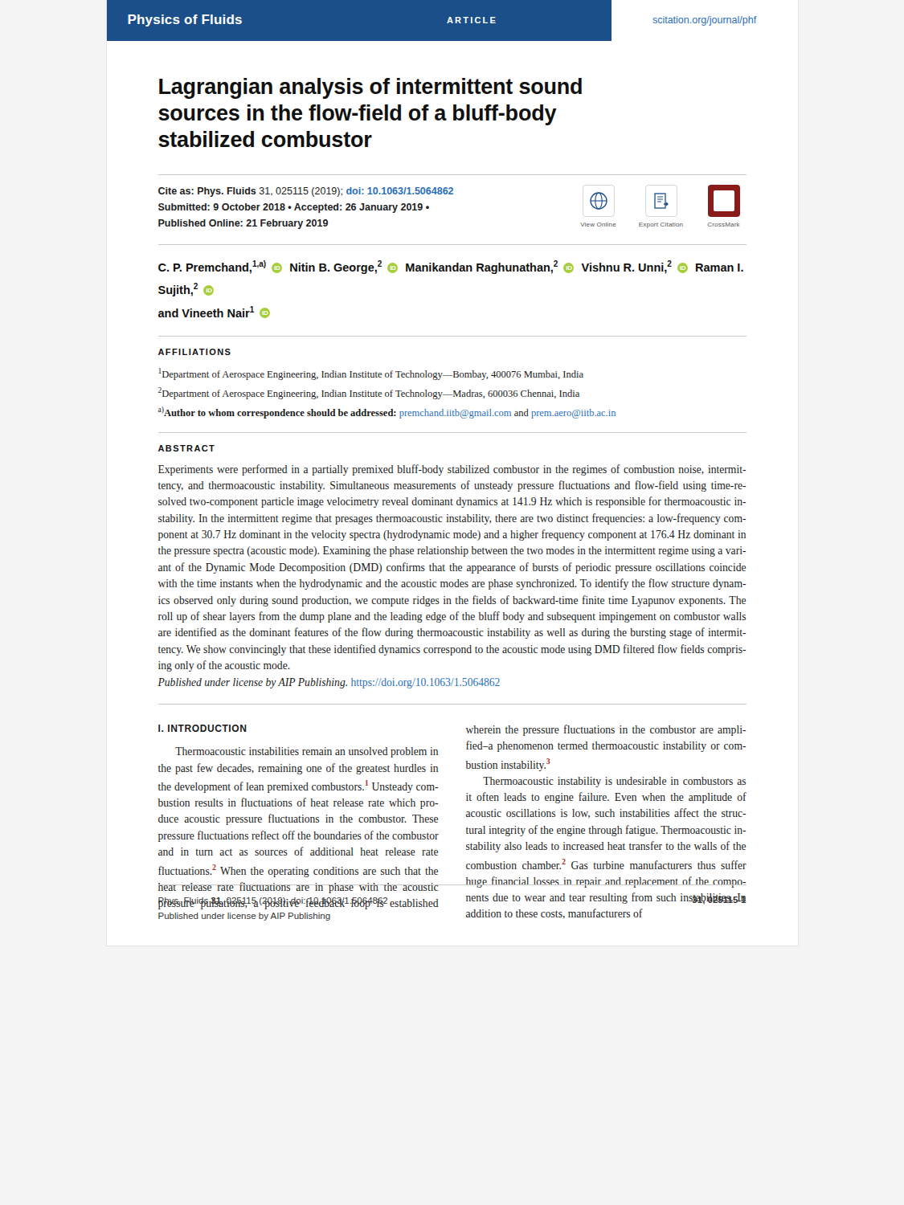Physics of Fluids
ARTICLE
scitation.org/journal/phf
Lagrangian analysis of intermittent sound
sources in the flow-field of a bluff-body
stabilized combustor
Cite as: Phys. Fluids 31, 025115 (2019); doi: 10.1063/1.5064862
Submitted: 9 October 2018 • Accepted: 26 January 2019 •
Published Online: 21 February 2019
View Online
Export Citation
CrossMark
C. P. Premchand,1,a) Nitin B. George,2 Manikandan Raghunathan,2 Vishnu R. Unni,2 Raman I. Sujith,2
and Vineeth Nair1
AFFILIATIONS
1Department of Aerospace Engineering, Indian Institute of Technology—Bombay, 400076 Mumbai, India
2Department of Aerospace Engineering, Indian Institute of Technology—Madras, 600036 Chennai, India
a)Author to whom correspondence should be addressed: premchand.iitb@gmail.com and prem.aero@iitb.ac.in
ABSTRACT
Experiments were performed in a partially premixed bluff-body stabilized combustor in the regimes of combustion noise, intermittency, and thermoacoustic instability. Simultaneous measurements of unsteady pressure fluctuations and flow-field using time-resolved two-component particle image velocimetry reveal dominant dynamics at 141.9 Hz which is responsible for thermoacoustic instability. In the intermittent regime that presages thermoacoustic instability, there are two distinct frequencies: a low-frequency component at 30.7 Hz dominant in the velocity spectra (hydrodynamic mode) and a higher frequency component at 176.4 Hz dominant in the pressure spectra (acoustic mode). Examining the phase relationship between the two modes in the intermittent regime using a variant of the Dynamic Mode Decomposition (DMD) confirms that the appearance of bursts of periodic pressure oscillations coincide with the time instants when the hydrodynamic and the acoustic modes are phase synchronized. To identify the flow structure dynamics observed only during sound production, we compute ridges in the fields of backward-time finite time Lyapunov exponents. The roll up of shear layers from the dump plane and the leading edge of the bluff body and subsequent impingement on combustor walls are identified as the dominant features of the flow during thermoacoustic instability as well as during the bursting stage of intermittency. We show convincingly that these identified dynamics correspond to the acoustic mode using DMD filtered flow fields comprising only of the acoustic mode.
Published under license by AIP Publishing. https://doi.org/10.1063/1.5064862
I. INTRODUCTION
Thermoacoustic instabilities remain an unsolved problem in the past few decades, remaining one of the greatest hurdles in the development of lean premixed combustors.1 Unsteady combustion results in fluctuations of heat release rate which produce acoustic pressure fluctuations in the combustor. These pressure fluctuations reflect off the boundaries of the combustor and in turn act as sources of additional heat release rate fluctuations.2 When the operating conditions are such that the heat release rate fluctuations are in phase with the acoustic pressure pulsations, a positive feedback loop is established wherein the pressure fluctuations in the combustor are amplified–a phenomenon termed thermoacoustic instability or combustion instability.3
Thermoacoustic instability is undesirable in combustors as it often leads to engine failure. Even when the amplitude of acoustic oscillations is low, such instabilities affect the structural integrity of the engine through fatigue. Thermoacoustic instability also leads to increased heat transfer to the walls of the combustion chamber.2 Gas turbine manufacturers thus suffer huge financial losses in repair and replacement of the components due to wear and tear resulting from such instabilities. In addition to these costs, manufacturers of
Phys. Fluids 31, 025115 (2019); doi: 10.1063/1.5064862
Published under license by AIP Publishing
31, 025115-1